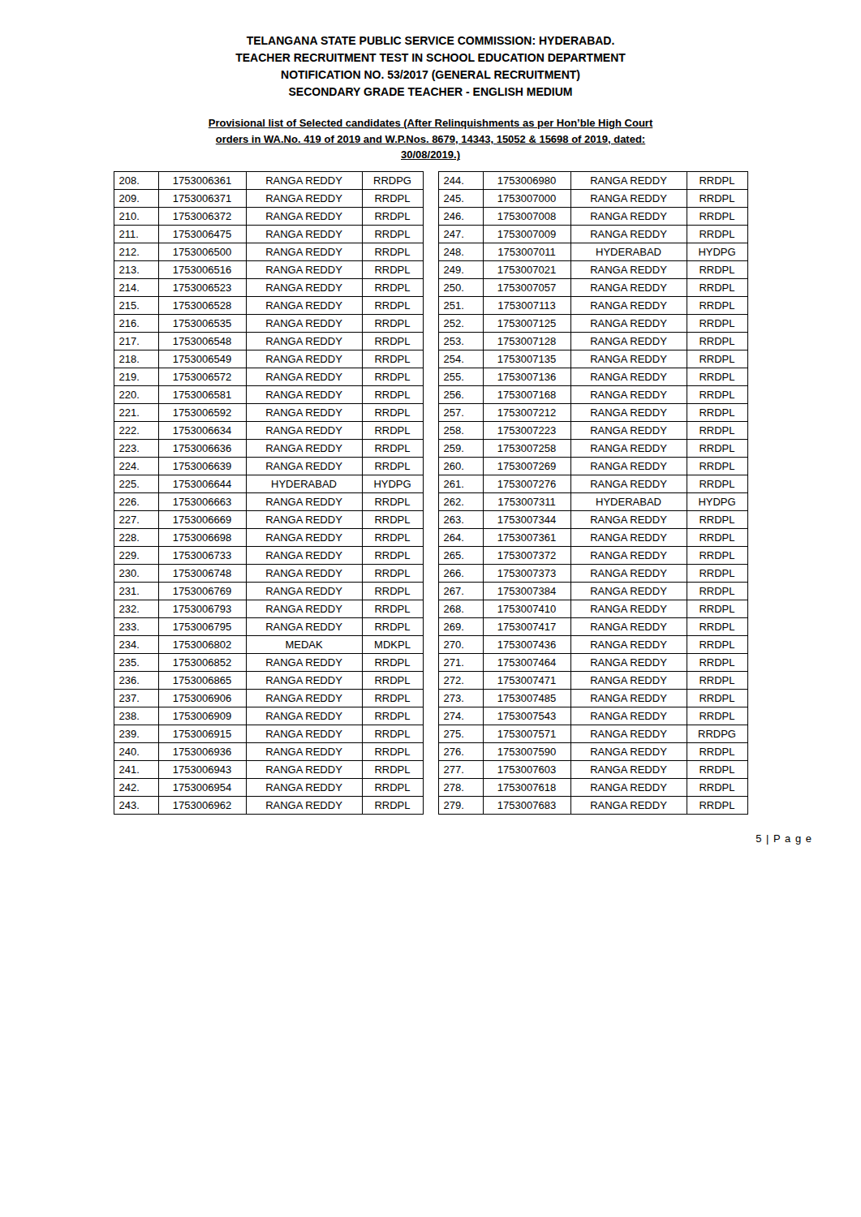TELANGANA STATE PUBLIC SERVICE COMMISSION: HYDERABAD.
TEACHER RECRUITMENT TEST IN SCHOOL EDUCATION DEPARTMENT
NOTIFICATION NO. 53/2017 (GENERAL RECRUITMENT)
SECONDARY GRADE TEACHER - ENGLISH MEDIUM
Provisional list of Selected candidates (After Relinquishments as per Hon’ble High Court
orders in WA.No. 419 of 2019 and W.P.Nos. 8679, 14343, 15052 & 15698 of 2019, dated:
30/08/2019.)
| 208. | 1753006361 | RANGA REDDY | RRDPG |
| 209. | 1753006371 | RANGA REDDY | RRDPL |
| 210. | 1753006372 | RANGA REDDY | RRDPL |
| 211. | 1753006475 | RANGA REDDY | RRDPL |
| 212. | 1753006500 | RANGA REDDY | RRDPL |
| 213. | 1753006516 | RANGA REDDY | RRDPL |
| 214. | 1753006523 | RANGA REDDY | RRDPL |
| 215. | 1753006528 | RANGA REDDY | RRDPL |
| 216. | 1753006535 | RANGA REDDY | RRDPL |
| 217. | 1753006548 | RANGA REDDY | RRDPL |
| 218. | 1753006549 | RANGA REDDY | RRDPL |
| 219. | 1753006572 | RANGA REDDY | RRDPL |
| 220. | 1753006581 | RANGA REDDY | RRDPL |
| 221. | 1753006592 | RANGA REDDY | RRDPL |
| 222. | 1753006634 | RANGA REDDY | RRDPL |
| 223. | 1753006636 | RANGA REDDY | RRDPL |
| 224. | 1753006639 | RANGA REDDY | RRDPL |
| 225. | 1753006644 | HYDERABAD | HYDPG |
| 226. | 1753006663 | RANGA REDDY | RRDPL |
| 227. | 1753006669 | RANGA REDDY | RRDPL |
| 228. | 1753006698 | RANGA REDDY | RRDPL |
| 229. | 1753006733 | RANGA REDDY | RRDPL |
| 230. | 1753006748 | RANGA REDDY | RRDPL |
| 231. | 1753006769 | RANGA REDDY | RRDPL |
| 232. | 1753006793 | RANGA REDDY | RRDPL |
| 233. | 1753006795 | RANGA REDDY | RRDPL |
| 234. | 1753006802 | MEDAK | MDKPL |
| 235. | 1753006852 | RANGA REDDY | RRDPL |
| 236. | 1753006865 | RANGA REDDY | RRDPL |
| 237. | 1753006906 | RANGA REDDY | RRDPL |
| 238. | 1753006909 | RANGA REDDY | RRDPL |
| 239. | 1753006915 | RANGA REDDY | RRDPL |
| 240. | 1753006936 | RANGA REDDY | RRDPL |
| 241. | 1753006943 | RANGA REDDY | RRDPL |
| 242. | 1753006954 | RANGA REDDY | RRDPL |
| 243. | 1753006962 | RANGA REDDY | RRDPL |
| 244. | 1753006980 | RANGA REDDY | RRDPL |
| 245. | 1753007000 | RANGA REDDY | RRDPL |
| 246. | 1753007008 | RANGA REDDY | RRDPL |
| 247. | 1753007009 | RANGA REDDY | RRDPL |
| 248. | 1753007011 | HYDERABAD | HYDPG |
| 249. | 1753007021 | RANGA REDDY | RRDPL |
| 250. | 1753007057 | RANGA REDDY | RRDPL |
| 251. | 1753007113 | RANGA REDDY | RRDPL |
| 252. | 1753007125 | RANGA REDDY | RRDPL |
| 253. | 1753007128 | RANGA REDDY | RRDPL |
| 254. | 1753007135 | RANGA REDDY | RRDPL |
| 255. | 1753007136 | RANGA REDDY | RRDPL |
| 256. | 1753007168 | RANGA REDDY | RRDPL |
| 257. | 1753007212 | RANGA REDDY | RRDPL |
| 258. | 1753007223 | RANGA REDDY | RRDPL |
| 259. | 1753007258 | RANGA REDDY | RRDPL |
| 260. | 1753007269 | RANGA REDDY | RRDPL |
| 261. | 1753007276 | RANGA REDDY | RRDPL |
| 262. | 1753007311 | HYDERABAD | HYDPG |
| 263. | 1753007344 | RANGA REDDY | RRDPL |
| 264. | 1753007361 | RANGA REDDY | RRDPL |
| 265. | 1753007372 | RANGA REDDY | RRDPL |
| 266. | 1753007373 | RANGA REDDY | RRDPL |
| 267. | 1753007384 | RANGA REDDY | RRDPL |
| 268. | 1753007410 | RANGA REDDY | RRDPL |
| 269. | 1753007417 | RANGA REDDY | RRDPL |
| 270. | 1753007436 | RANGA REDDY | RRDPL |
| 271. | 1753007464 | RANGA REDDY | RRDPL |
| 272. | 1753007471 | RANGA REDDY | RRDPL |
| 273. | 1753007485 | RANGA REDDY | RRDPL |
| 274. | 1753007543 | RANGA REDDY | RRDPL |
| 275. | 1753007571 | RANGA REDDY | RRDPG |
| 276. | 1753007590 | RANGA REDDY | RRDPL |
| 277. | 1753007603 | RANGA REDDY | RRDPL |
| 278. | 1753007618 | RANGA REDDY | RRDPL |
| 279. | 1753007683 | RANGA REDDY | RRDPL |
5 | P a g e